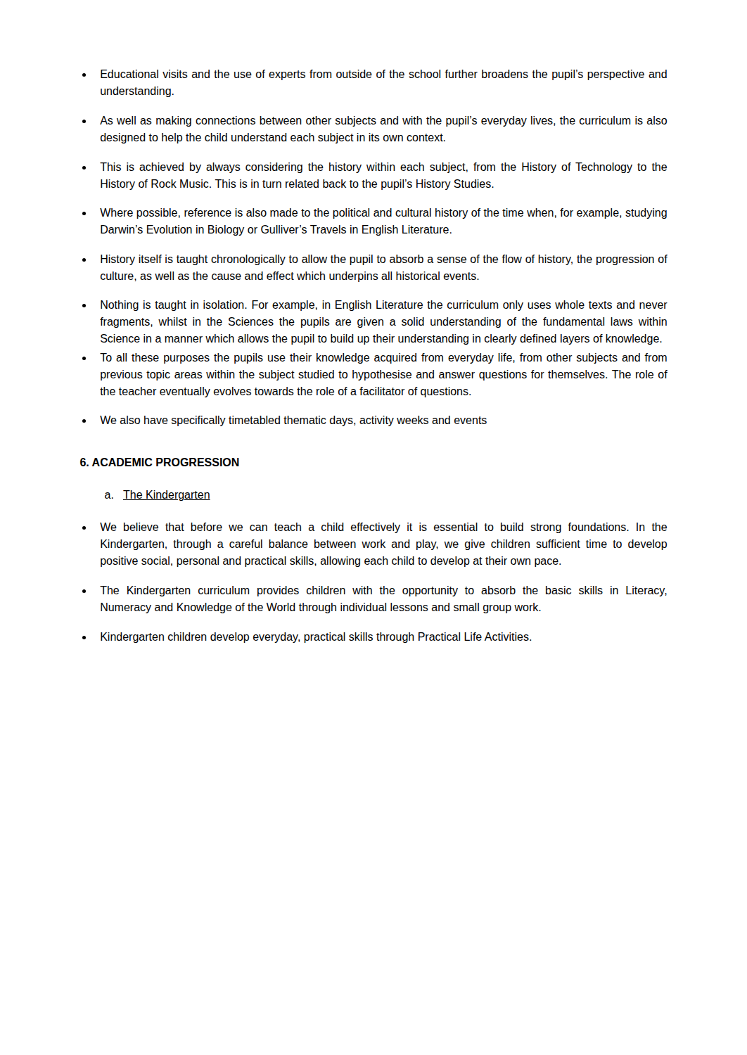Educational visits and the use of experts from outside of the school further broadens the pupil’s perspective and understanding.
As well as making connections between other subjects and with the pupil’s everyday lives, the curriculum is also designed to help the child understand each subject in its own context.
This is achieved by always considering the history within each subject, from the History of Technology to the History of Rock Music. This is in turn related back to the pupil’s History Studies.
Where possible, reference is also made to the political and cultural history of the time when, for example, studying Darwin’s Evolution in Biology or Gulliver’s Travels in English Literature.
History itself is taught chronologically to allow the pupil to absorb a sense of the flow of history, the progression of culture, as well as the cause and effect which underpins all historical events.
Nothing is taught in isolation. For example, in English Literature the curriculum only uses whole texts and never fragments, whilst in the Sciences the pupils are given a solid understanding of the fundamental laws within Science in a manner which allows the pupil to build up their understanding in clearly defined layers of knowledge.
To all these purposes the pupils use their knowledge acquired from everyday life, from other subjects and from previous topic areas within the subject studied to hypothesise and answer questions for themselves. The role of the teacher eventually evolves towards the role of a facilitator of questions.
We also have specifically timetabled thematic days, activity weeks and events
6. ACADEMIC PROGRESSION
a. The Kindergarten
We believe that before we can teach a child effectively it is essential to build strong foundations. In the Kindergarten, through a careful balance between work and play, we give children sufficient time to develop positive social, personal and practical skills, allowing each child to develop at their own pace.
The Kindergarten curriculum provides children with the opportunity to absorb the basic skills in Literacy, Numeracy and Knowledge of the World through individual lessons and small group work.
Kindergarten children develop everyday, practical skills through Practical Life Activities.